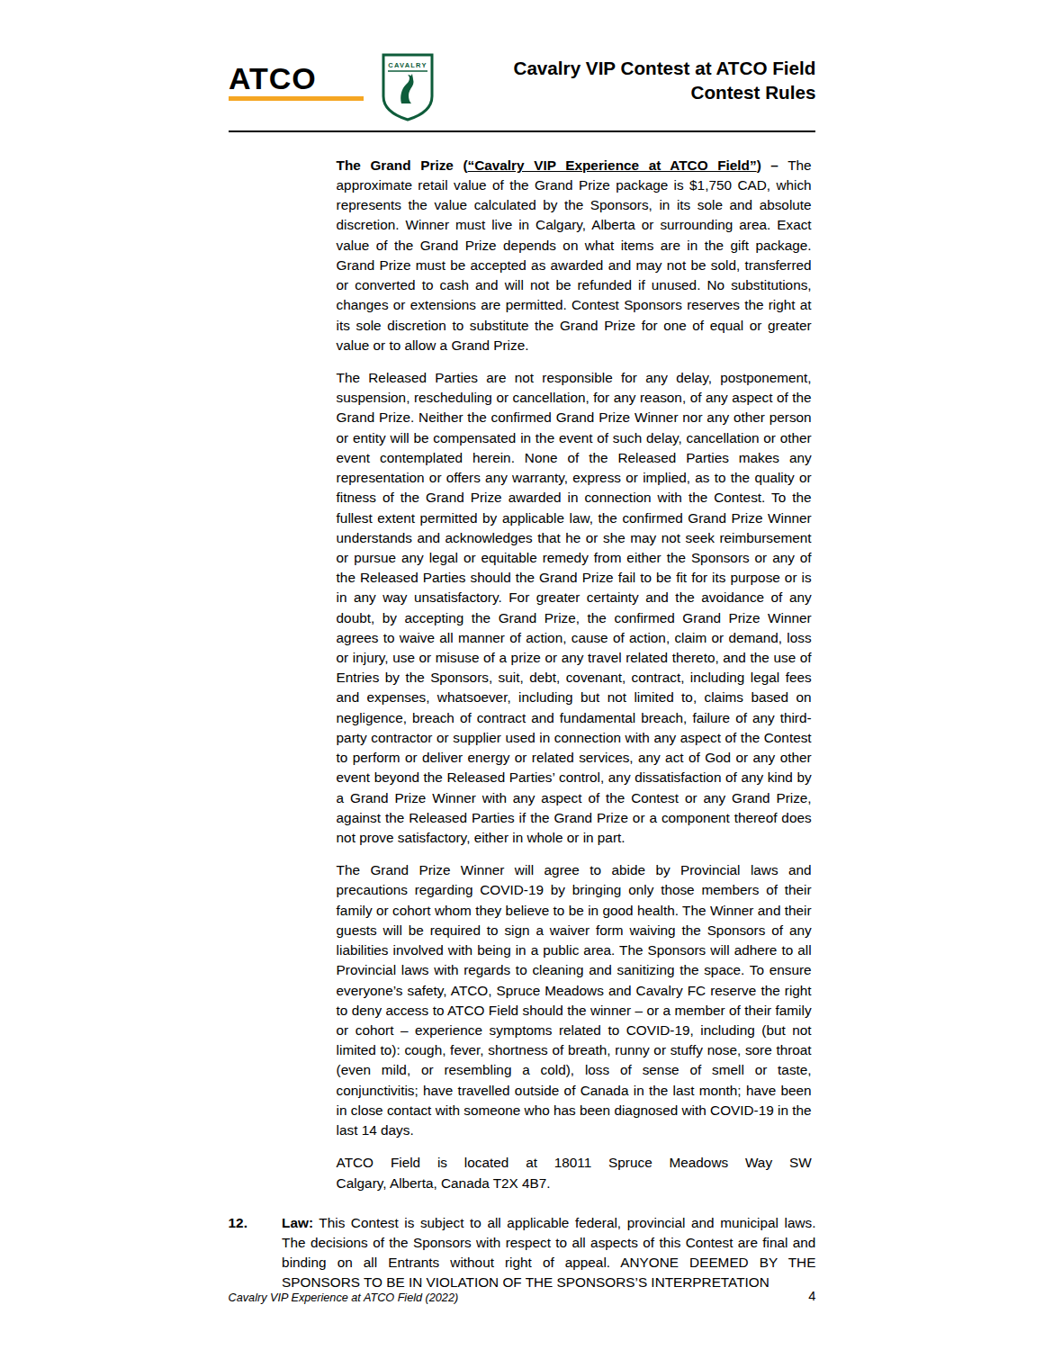ATCO CAVALRY
Cavalry VIP Contest at ATCO Field
Contest Rules
The Grand Prize (“Cavalry VIP Experience at ATCO Field”) – The approximate retail value of the Grand Prize package is $1,750 CAD, which represents the value calculated by the Sponsors, in its sole and absolute discretion. Winner must live in Calgary, Alberta or surrounding area. Exact value of the Grand Prize depends on what items are in the gift package. Grand Prize must be accepted as awarded and may not be sold, transferred or converted to cash and will not be refunded if unused. No substitutions, changes or extensions are permitted. Contest Sponsors reserves the right at its sole discretion to substitute the Grand Prize for one of equal or greater value or to allow a Grand Prize.
The Released Parties are not responsible for any delay, postponement, suspension, rescheduling or cancellation, for any reason, of any aspect of the Grand Prize. Neither the confirmed Grand Prize Winner nor any other person or entity will be compensated in the event of such delay, cancellation or other event contemplated herein. None of the Released Parties makes any representation or offers any warranty, express or implied, as to the quality or fitness of the Grand Prize awarded in connection with the Contest. To the fullest extent permitted by applicable law, the confirmed Grand Prize Winner understands and acknowledges that he or she may not seek reimbursement or pursue any legal or equitable remedy from either the Sponsors or any of the Released Parties should the Grand Prize fail to be fit for its purpose or is in any way unsatisfactory. For greater certainty and the avoidance of any doubt, by accepting the Grand Prize, the confirmed Grand Prize Winner agrees to waive all manner of action, cause of action, claim or demand, loss or injury, use or misuse of a prize or any travel related thereto, and the use of Entries by the Sponsors, suit, debt, covenant, contract, including legal fees and expenses, whatsoever, including but not limited to, claims based on negligence, breach of contract and fundamental breach, failure of any third-party contractor or supplier used in connection with any aspect of the Contest to perform or deliver energy or related services, any act of God or any other event beyond the Released Parties’ control, any dissatisfaction of any kind by a Grand Prize Winner with any aspect of the Contest or any Grand Prize, against the Released Parties if the Grand Prize or a component thereof does not prove satisfactory, either in whole or in part.
The Grand Prize Winner will agree to abide by Provincial laws and precautions regarding COVID-19 by bringing only those members of their family or cohort whom they believe to be in good health. The Winner and their guests will be required to sign a waiver form waiving the Sponsors of any liabilities involved with being in a public area. The Sponsors will adhere to all Provincial laws with regards to cleaning and sanitizing the space. To ensure everyone’s safety, ATCO, Spruce Meadows and Cavalry FC reserve the right to deny access to ATCO Field should the winner – or a member of their family or cohort – experience symptoms related to COVID-19, including (but not limited to): cough, fever, shortness of breath, runny or stuffy nose, sore throat (even mild, or resembling a cold), loss of sense of smell or taste, conjunctivitis; have travelled outside of Canada in the last month; have been in close contact with someone who has been diagnosed with COVID-19 in the last 14 days.
ATCO Field is located at 18011 Spruce Meadows Way SW Calgary, Alberta, Canada T2X 4B7.
12.
Law: This Contest is subject to all applicable federal, provincial and municipal laws. The decisions of the Sponsors with respect to all aspects of this Contest are final and binding on all Entrants without right of appeal. ANYONE DEEMED BY THE SPONSORS TO BE IN VIOLATION OF THE SPONSORS’S INTERPRETATION
Cavalry VIP Experience at ATCO Field (2022)
4